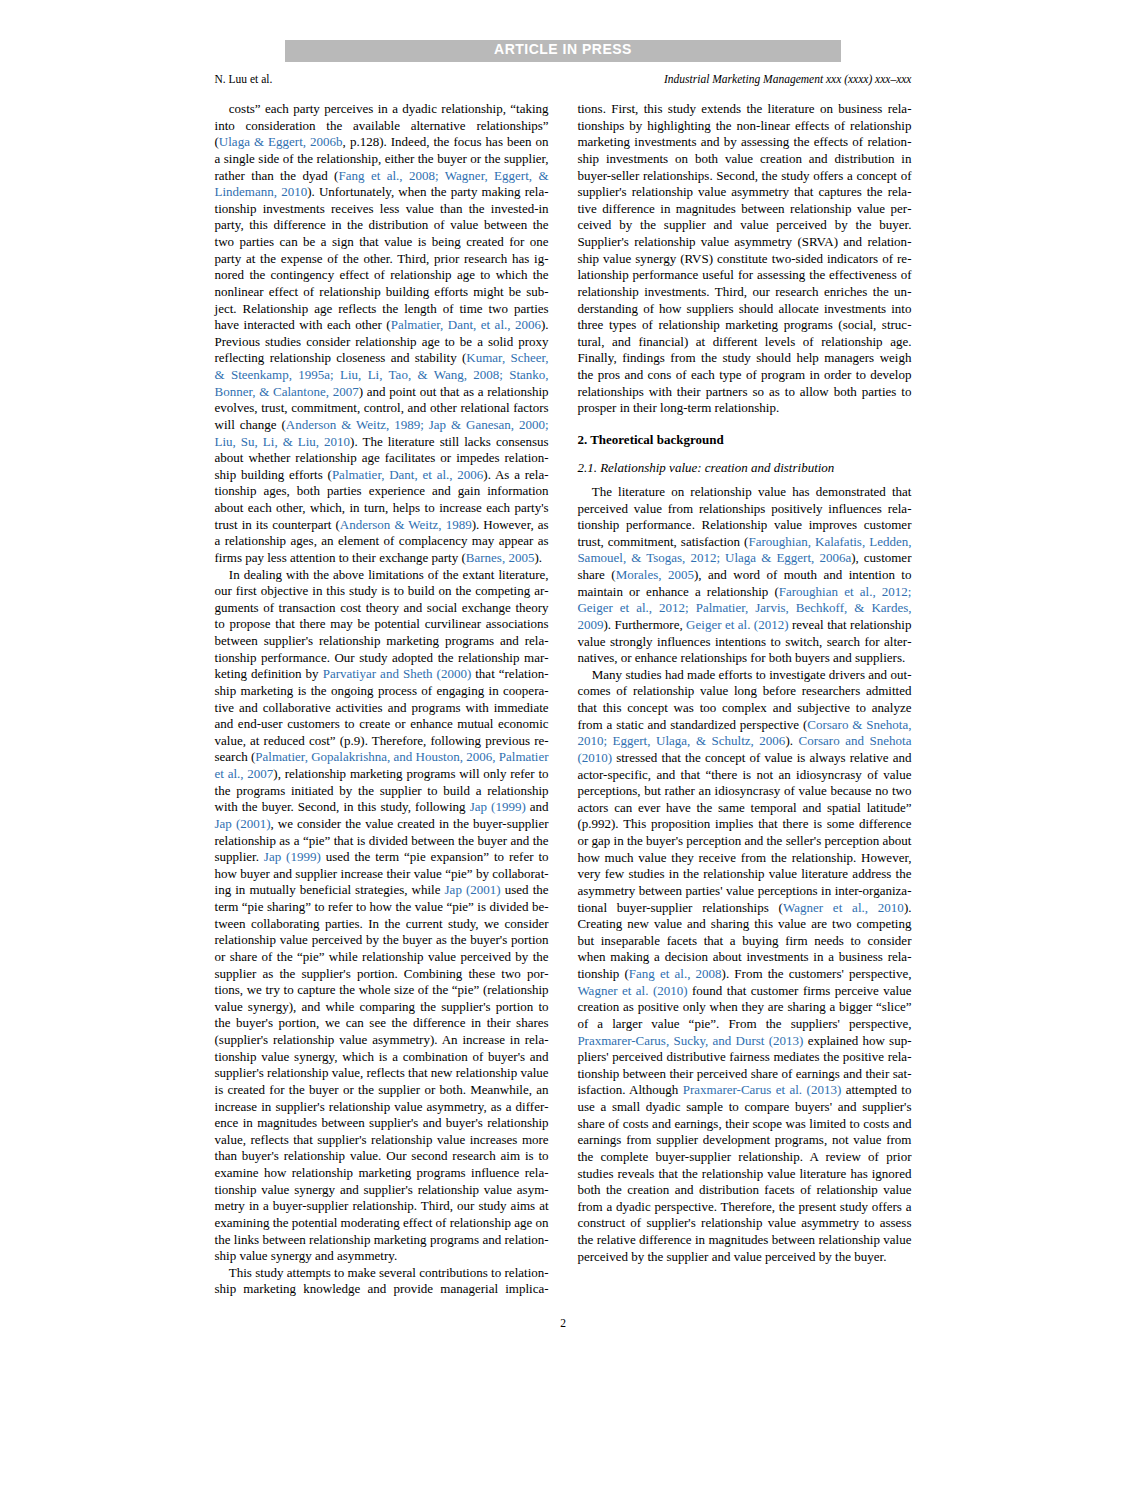ARTICLE IN PRESS
N. Luu et al.
Industrial Marketing Management xxx (xxxx) xxx–xxx
costs” each party perceives in a dyadic relationship, “taking into consideration the available alternative relationships” (Ulaga & Eggert, 2006b, p.128). Indeed, the focus has been on a single side of the relationship, either the buyer or the supplier, rather than the dyad (Fang et al., 2008; Wagner, Eggert, & Lindemann, 2010). Unfortunately, when the party making relationship investments receives less value than the invested-in party, this difference in the distribution of value between the two parties can be a sign that value is being created for one party at the expense of the other. Third, prior research has ignored the contingency effect of relationship age to which the nonlinear effect of relationship building efforts might be subject. Relationship age reflects the length of time two parties have interacted with each other (Palmatier, Dant, et al., 2006). Previous studies consider relationship age to be a solid proxy reflecting relationship closeness and stability (Kumar, Scheer, & Steenkamp, 1995a; Liu, Li, Tao, & Wang, 2008; Stanko, Bonner, & Calantone, 2007) and point out that as a relationship evolves, trust, commitment, control, and other relational factors will change (Anderson & Weitz, 1989; Jap & Ganesan, 2000; Liu, Su, Li, & Liu, 2010). The literature still lacks consensus about whether relationship age facilitates or impedes relationship building efforts (Palmatier, Dant, et al., 2006). As a relationship ages, both parties experience and gain information about each other, which, in turn, helps to increase each party's trust in its counterpart (Anderson & Weitz, 1989). However, as a relationship ages, an element of complacency may appear as firms pay less attention to their exchange party (Barnes, 2005).
In dealing with the above limitations of the extant literature, our first objective in this study is to build on the competing arguments of transaction cost theory and social exchange theory to propose that there may be potential curvilinear associations between supplier's relationship marketing programs and relationship performance. Our study adopted the relationship marketing definition by Parvatiyar and Sheth (2000) that “relationship marketing is the ongoing process of engaging in cooperative and collaborative activities and programs with immediate and end-user customers to create or enhance mutual economic value, at reduced cost” (p.9). Therefore, following previous research (Palmatier, Gopalakrishna, and Houston, 2006, Palmatier et al., 2007), relationship marketing programs will only refer to the programs initiated by the supplier to build a relationship with the buyer. Second, in this study, following Jap (1999) and Jap (2001), we consider the value created in the buyer-supplier relationship as a “pie” that is divided between the buyer and the supplier. Jap (1999) used the term “pie expansion” to refer to how buyer and supplier increase their value “pie” by collaborating in mutually beneficial strategies, while Jap (2001) used the term “pie sharing” to refer to how the value “pie” is divided between collaborating parties. In the current study, we consider relationship value perceived by the buyer as the buyer's portion or share of the “pie” while relationship value perceived by the supplier as the supplier's portion. Combining these two portions, we try to capture the whole size of the “pie” (relationship value synergy), and while comparing the supplier's portion to the buyer's portion, we can see the difference in their shares (supplier's relationship value asymmetry). An increase in relationship value synergy, which is a combination of buyer's and supplier's relationship value, reflects that new relationship value is created for the buyer or the supplier or both. Meanwhile, an increase in supplier's relationship value asymmetry, as a difference in magnitudes between supplier's and buyer's relationship value, reflects that supplier's relationship value increases more than buyer's relationship value. Our second research aim is to examine how relationship marketing programs influence relationship value synergy and supplier's relationship value asymmetry in a buyer-supplier relationship. Third, our study aims at examining the potential moderating effect of relationship age on the links between relationship marketing programs and relationship value synergy and asymmetry.
This study attempts to make several contributions to relationship marketing knowledge and provide managerial implications. First, this study extends the literature on business relationships by highlighting the non-linear effects of relationship marketing investments and by assessing the effects of relationship investments on both value creation and distribution in buyer-seller relationships. Second, the study offers a concept of supplier's relationship value asymmetry that captures the relative difference in magnitudes between relationship value perceived by the supplier and value perceived by the buyer. Supplier's relationship value asymmetry (SRVA) and relationship value synergy (RVS) constitute two-sided indicators of relationship performance useful for assessing the effectiveness of relationship investments. Third, our research enriches the understanding of how suppliers should allocate investments into three types of relationship marketing programs (social, structural, and financial) at different levels of relationship age. Finally, findings from the study should help managers weigh the pros and cons of each type of program in order to develop relationships with their partners so as to allow both parties to prosper in their long-term relationship.
2. Theoretical background
2.1. Relationship value: creation and distribution
The literature on relationship value has demonstrated that perceived value from relationships positively influences relationship performance. Relationship value improves customer trust, commitment, satisfaction (Faroughian, Kalafatis, Ledden, Samouel, & Tsogas, 2012; Ulaga & Eggert, 2006a), customer share (Morales, 2005), and word of mouth and intention to maintain or enhance a relationship (Faroughian et al., 2012; Geiger et al., 2012; Palmatier, Jarvis, Bechkoff, & Kardes, 2009). Furthermore, Geiger et al. (2012) reveal that relationship value strongly influences intentions to switch, search for alternatives, or enhance relationships for both buyers and suppliers.
Many studies had made efforts to investigate drivers and outcomes of relationship value long before researchers admitted that this concept was too complex and subjective to analyze from a static and standardized perspective (Corsaro & Snehota, 2010; Eggert, Ulaga, & Schultz, 2006). Corsaro and Snehota (2010) stressed that the concept of value is always relative and actor-specific, and that “there is not an idiosyncrasy of value perceptions, but rather an idiosyncrasy of value because no two actors can ever have the same temporal and spatial latitude” (p.992). This proposition implies that there is some difference or gap in the buyer's perception and the seller's perception about how much value they receive from the relationship. However, very few studies in the relationship value literature address the asymmetry between parties' value perceptions in inter-organizational buyer-supplier relationships (Wagner et al., 2010). Creating new value and sharing this value are two competing but inseparable facets that a buying firm needs to consider when making a decision about investments in a business relationship (Fang et al., 2008). From the customers' perspective, Wagner et al. (2010) found that customer firms perceive value creation as positive only when they are sharing a bigger “slice” of a larger value “pie”. From the suppliers' perspective, Praxmarer-Carus, Sucky, and Durst (2013) explained how suppliers' perceived distributive fairness mediates the positive relationship between their perceived share of earnings and their satisfaction. Although Praxmarer-Carus et al. (2013) attempted to use a small dyadic sample to compare buyers' and supplier's share of costs and earnings, their scope was limited to costs and earnings from supplier development programs, not value from the complete buyer-supplier relationship. A review of prior studies reveals that the relationship value literature has ignored both the creation and distribution facets of relationship value from a dyadic perspective. Therefore, the present study offers a construct of supplier's relationship value asymmetry to assess the relative difference in magnitudes between relationship value perceived by the supplier and value perceived by the buyer.
2